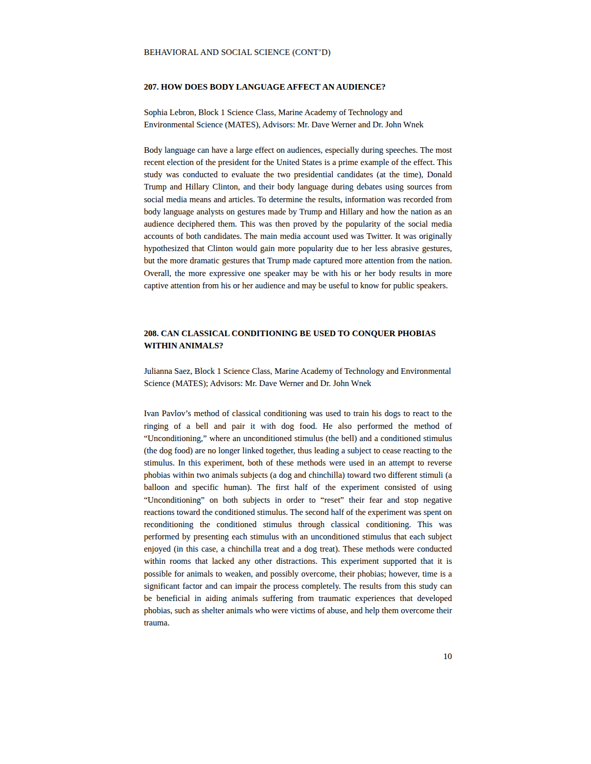Behavioral and Social Science (Cont’d)
207. How does body language affect an audience?
Sophia Lebron, Block 1 Science Class, Marine Academy of Technology and Environmental Science (MATES), Advisors: Mr. Dave Werner and Dr. John Wnek
Body language can have a large effect on audiences, especially during speeches. The most recent election of the president for the United States is a prime example of the effect. This study was conducted to evaluate the two presidential candidates (at the time), Donald Trump and Hillary Clinton, and their body language during debates using sources from social media means and articles. To determine the results, information was recorded from body language analysts on gestures made by Trump and Hillary and how the nation as an audience deciphered them. This was then proved by the popularity of the social media accounts of both candidates. The main media account used was Twitter. It was originally hypothesized that Clinton would gain more popularity due to her less abrasive gestures, but the more dramatic gestures that Trump made captured more attention from the nation. Overall, the more expressive one speaker may be with his or her body results in more captive attention from his or her audience and may be useful to know for public speakers.
208. Can classical conditioning be used to conquer phobias within animals?
Julianna Saez, Block 1 Science Class, Marine Academy of Technology and Environmental Science (MATES); Advisors: Mr. Dave Werner and Dr. John Wnek
Ivan Pavlov’s method of classical conditioning was used to train his dogs to react to the ringing of a bell and pair it with dog food. He also performed the method of “Unconditioning,” where an unconditioned stimulus (the bell) and a conditioned stimulus (the dog food) are no longer linked together, thus leading a subject to cease reacting to the stimulus. In this experiment, both of these methods were used in an attempt to reverse phobias within two animals subjects (a dog and chinchilla) toward two different stimuli (a balloon and specific human). The first half of the experiment consisted of using “Unconditioning” on both subjects in order to “reset” their fear and stop negative reactions toward the conditioned stimulus. The second half of the experiment was spent on reconditioning the conditioned stimulus through classical conditioning. This was performed by presenting each stimulus with an unconditioned stimulus that each subject enjoyed (in this case, a chinchilla treat and a dog treat). These methods were conducted within rooms that lacked any other distractions. This experiment supported that it is possible for animals to weaken, and possibly overcome, their phobias; however, time is a significant factor and can impair the process completely. The results from this study can be beneficial in aiding animals suffering from traumatic experiences that developed phobias, such as shelter animals who were victims of abuse, and help them overcome their trauma.
10